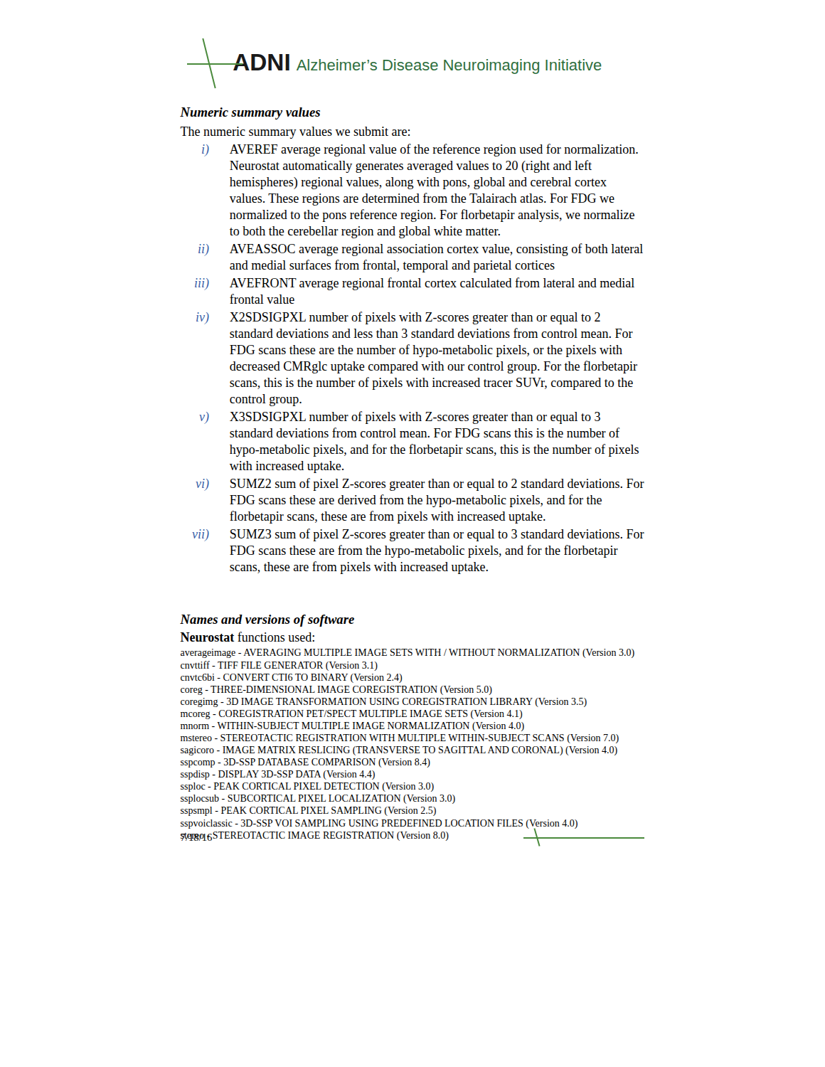ADNI Alzheimer’s Disease Neuroimaging Initiative
Numeric summary values
The numeric summary values we submit are:
i) AVEREF average regional value of the reference region used for normalization. Neurostat automatically generates averaged values to 20 (right and left hemispheres) regional values, along with pons, global and cerebral cortex values. These regions are determined from the Talairach atlas. For FDG we normalized to the pons reference region. For florbetapir analysis, we normalize to both the cerebellar region and global white matter.
ii) AVEASSOC average regional association cortex value, consisting of both lateral and medial surfaces from frontal, temporal and parietal cortices
iii) AVEFRONT average regional frontal cortex calculated from lateral and medial frontal value
iv) X2SDSIGPXL number of pixels with Z-scores greater than or equal to 2 standard deviations and less than 3 standard deviations from control mean. For FDG scans these are the number of hypo-metabolic pixels, or the pixels with decreased CMRglc uptake compared with our control group. For the florbetapir scans, this is the number of pixels with increased tracer SUVr, compared to the control group.
v) X3SDSIGPXL number of pixels with Z-scores greater than or equal to 3 standard deviations from control mean. For FDG scans this is the number of hypo-metabolic pixels, and for the florbetapir scans, this is the number of pixels with increased uptake.
vi) SUMZ2 sum of pixel Z-scores greater than or equal to 2 standard deviations. For FDG scans these are derived from the hypo-metabolic pixels, and for the florbetapir scans, these are from pixels with increased uptake.
vii) SUMZ3 sum of pixel Z-scores greater than or equal to 3 standard deviations. For FDG scans these are from the hypo-metabolic pixels, and for the florbetapir scans, these are from pixels with increased uptake.
Names and versions of software
Neurostat functions used:
averageimage - AVERAGING MULTIPLE IMAGE SETS WITH / WITHOUT NORMALIZATION (Version 3.0)
cnvttiff - TIFF FILE GENERATOR (Version 3.1)
cnvtc6bi - CONVERT CTI6 TO BINARY (Version 2.4)
coreg - THREE-DIMENSIONAL IMAGE COREGISTRATION (Version 5.0)
coregimg - 3D IMAGE TRANSFORMATION USING COREGISTRATION LIBRARY (Version 3.5)
mcoreg - COREGISTRATION PET/SPECT MULTIPLE IMAGE SETS (Version 4.1)
mnorm - WITHIN-SUBJECT MULTIPLE IMAGE NORMALIZATION (Version 4.0)
mstereo - STEREOTACTIC REGISTRATION WITH MULTIPLE WITHIN-SUBJECT SCANS (Version 7.0)
sagicoro - IMAGE MATRIX RESLICING (TRANSVERSE TO SAGITTAL AND CORONAL) (Version 4.0)
sspcomp - 3D-SSP DATABASE COMPARISON (Version 8.4)
sspdisp - DISPLAY 3D-SSP DATA (Version 4.4)
ssploc - PEAK CORTICAL PIXEL DETECTION (Version 3.0)
ssplocsub - SUBCORTICAL PIXEL LOCALIZATION (Version 3.0)
sspsmpl - PEAK CORTICAL PIXEL SAMPLING (Version 2.5)
sspvoiclassic - 3D-SSP VOI SAMPLING USING PREDEFINED LOCATION FILES (Version 4.0)
stereo - STEREOTACTIC IMAGE REGISTRATION (Version 8.0)
7/18/16